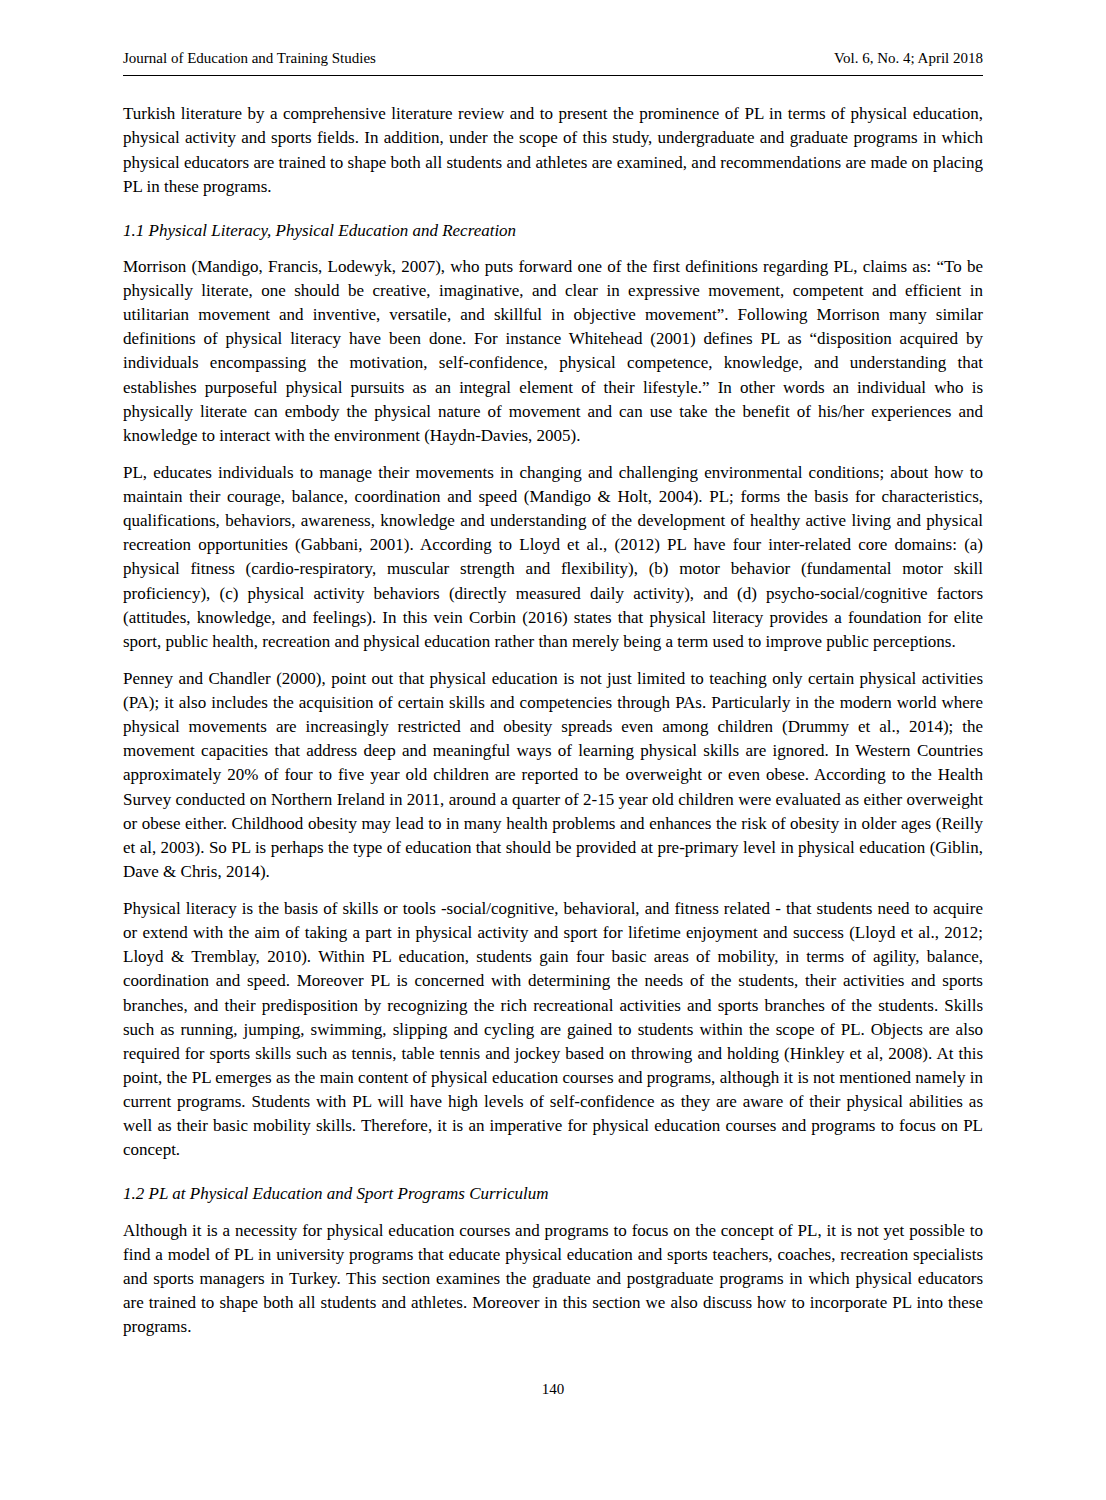Journal of Education and Training Studies Vol. 6, No. 4; April 2018
Turkish literature by a comprehensive literature review and to present the prominence of PL in terms of physical education, physical activity and sports fields. In addition, under the scope of this study, undergraduate and graduate programs in which physical educators are trained to shape both all students and athletes are examined, and recommendations are made on placing PL in these programs.
1.1 Physical Literacy, Physical Education and Recreation
Morrison (Mandigo, Francis, Lodewyk, 2007), who puts forward one of the first definitions regarding PL, claims as: “To be physically literate, one should be creative, imaginative, and clear in expressive movement, competent and efficient in utilitarian movement and inventive, versatile, and skillful in objective movement”. Following Morrison many similar definitions of physical literacy have been done. For instance Whitehead (2001) defines PL as “disposition acquired by individuals encompassing the motivation, self-confidence, physical competence, knowledge, and understanding that establishes purposeful physical pursuits as an integral element of their lifestyle.” In other words an individual who is physically literate can embody the physical nature of movement and can use take the benefit of his/her experiences and knowledge to interact with the environment (Haydn-Davies, 2005).
PL, educates individuals to manage their movements in changing and challenging environmental conditions; about how to maintain their courage, balance, coordination and speed (Mandigo & Holt, 2004). PL; forms the basis for characteristics, qualifications, behaviors, awareness, knowledge and understanding of the development of healthy active living and physical recreation opportunities (Gabbani, 2001). According to Lloyd et al., (2012) PL have four inter-related core domains: (a) physical fitness (cardio-respiratory, muscular strength and flexibility), (b) motor behavior (fundamental motor skill proficiency), (c) physical activity behaviors (directly measured daily activity), and (d) psycho-social/cognitive factors (attitudes, knowledge, and feelings). In this vein Corbin (2016) states that physical literacy provides a foundation for elite sport, public health, recreation and physical education rather than merely being a term used to improve public perceptions.
Penney and Chandler (2000), point out that physical education is not just limited to teaching only certain physical activities (PA); it also includes the acquisition of certain skills and competencies through PAs. Particularly in the modern world where physical movements are increasingly restricted and obesity spreads even among children (Drummy et al., 2014); the movement capacities that address deep and meaningful ways of learning physical skills are ignored. In Western Countries approximately 20% of four to five year old children are reported to be overweight or even obese. According to the Health Survey conducted on Northern Ireland in 2011, around a quarter of 2-15 year old children were evaluated as either overweight or obese either. Childhood obesity may lead to in many health problems and enhances the risk of obesity in older ages (Reilly et al, 2003). So PL is perhaps the type of education that should be provided at pre-primary level in physical education (Giblin, Dave & Chris, 2014).
Physical literacy is the basis of skills or tools -social/cognitive, behavioral, and fitness related - that students need to acquire or extend with the aim of taking a part in physical activity and sport for lifetime enjoyment and success (Lloyd et al., 2012; Lloyd & Tremblay, 2010). Within PL education, students gain four basic areas of mobility, in terms of agility, balance, coordination and speed. Moreover PL is concerned with determining the needs of the students, their activities and sports branches, and their predisposition by recognizing the rich recreational activities and sports branches of the students. Skills such as running, jumping, swimming, slipping and cycling are gained to students within the scope of PL. Objects are also required for sports skills such as tennis, table tennis and jockey based on throwing and holding (Hinkley et al, 2008). At this point, the PL emerges as the main content of physical education courses and programs, although it is not mentioned namely in current programs. Students with PL will have high levels of self-confidence as they are aware of their physical abilities as well as their basic mobility skills. Therefore, it is an imperative for physical education courses and programs to focus on PL concept.
1.2 PL at Physical Education and Sport Programs Curriculum
Although it is a necessity for physical education courses and programs to focus on the concept of PL, it is not yet possible to find a model of PL in university programs that educate physical education and sports teachers, coaches, recreation specialists and sports managers in Turkey. This section examines the graduate and postgraduate programs in which physical educators are trained to shape both all students and athletes. Moreover in this section we also discuss how to incorporate PL into these programs.
140